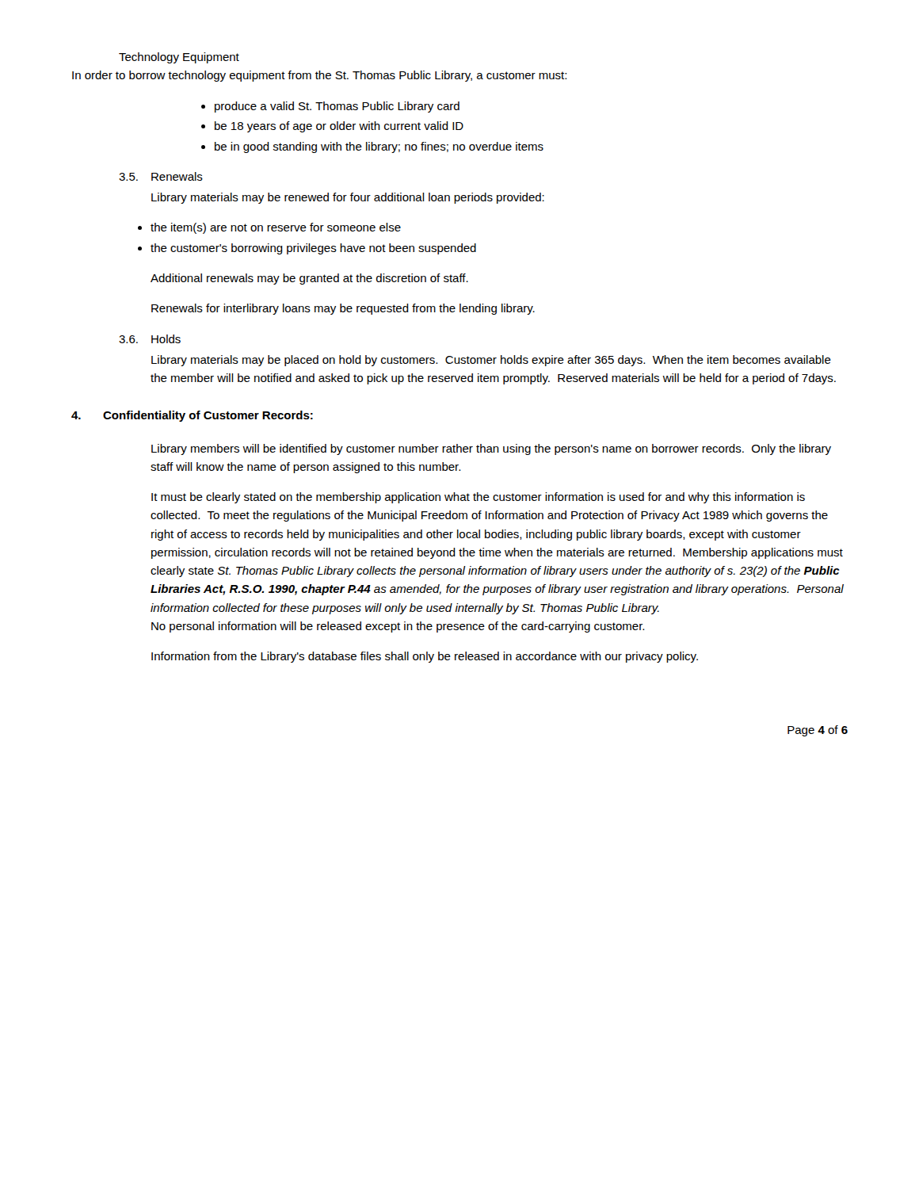Technology Equipment
In order to borrow technology equipment from the St. Thomas Public Library, a customer must:
produce a valid St. Thomas Public Library card
be 18 years of age or older with current valid ID
be in good standing with the library; no fines; no overdue items
3.5. Renewals
Library materials may be renewed for four additional loan periods provided:
the item(s) are not on reserve for someone else
the customer's borrowing privileges have not been suspended
Additional renewals may be granted at the discretion of staff.
Renewals for interlibrary loans may be requested from the lending library.
3.6. Holds
Library materials may be placed on hold by customers. Customer holds expire after 365 days. When the item becomes available the member will be notified and asked to pick up the reserved item promptly. Reserved materials will be held for a period of 7days.
4. Confidentiality of Customer Records:
Library members will be identified by customer number rather than using the person's name on borrower records. Only the library staff will know the name of person assigned to this number.
It must be clearly stated on the membership application what the customer information is used for and why this information is collected. To meet the regulations of the Municipal Freedom of Information and Protection of Privacy Act 1989 which governs the right of access to records held by municipalities and other local bodies, including public library boards, except with customer permission, circulation records will not be retained beyond the time when the materials are returned. Membership applications must clearly state St. Thomas Public Library collects the personal information of library users under the authority of s. 23(2) of the Public Libraries Act, R.S.O. 1990, chapter P.44 as amended, for the purposes of library user registration and library operations. Personal information collected for these purposes will only be used internally by St. Thomas Public Library.
No personal information will be released except in the presence of the card-carrying customer.
Information from the Library's database files shall only be released in accordance with our privacy policy.
Page 4 of 6